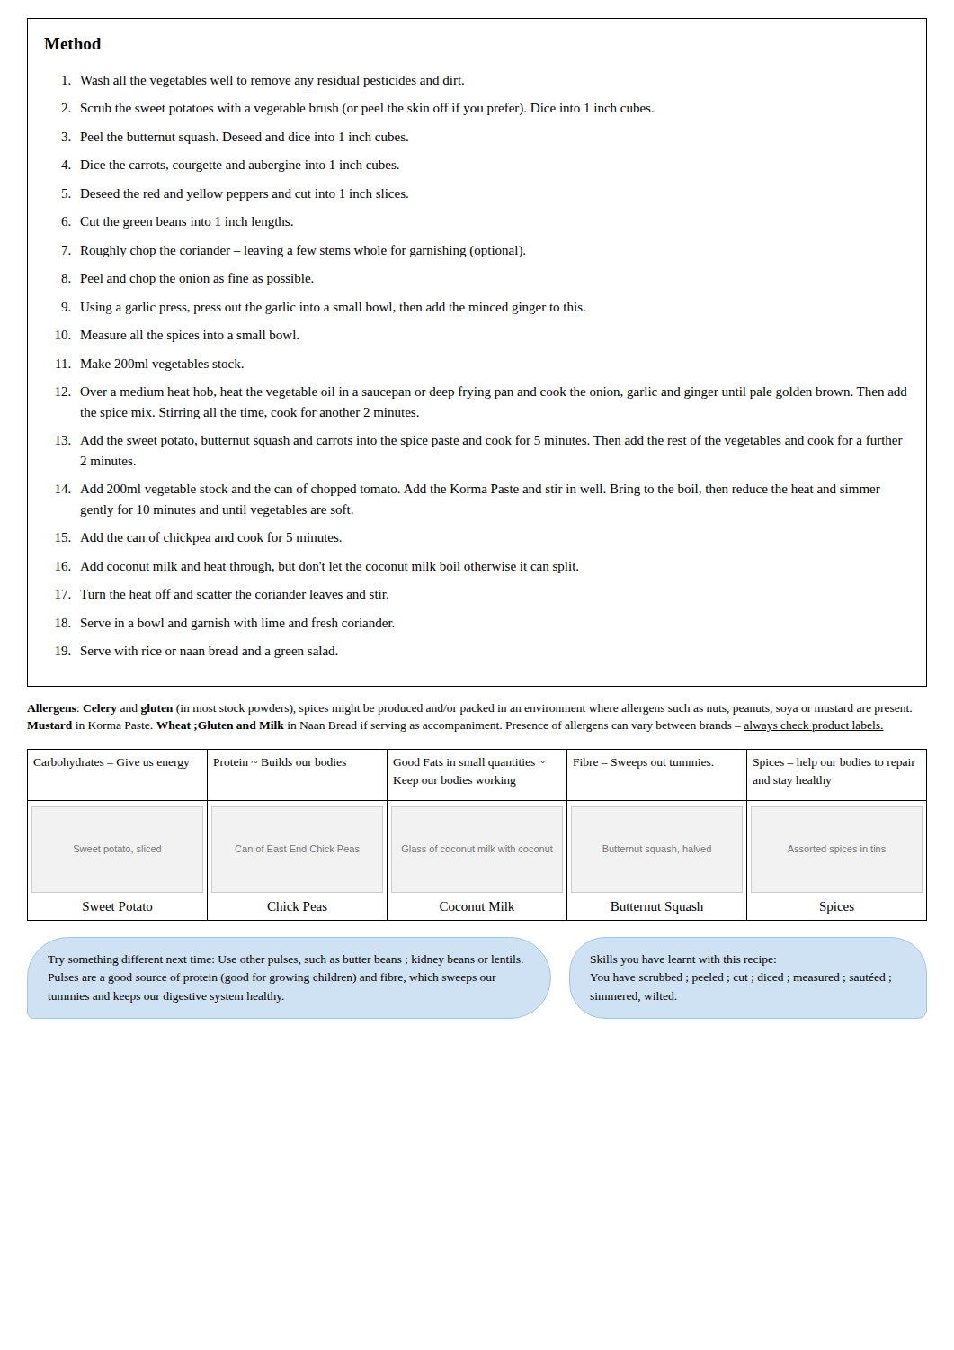Method
Wash all the vegetables well to remove any residual pesticides and dirt.
Scrub the sweet potatoes with a vegetable brush (or peel the skin off if you prefer). Dice into 1 inch cubes.
Peel the butternut squash. Deseed and dice into 1 inch cubes.
Dice the carrots, courgette and aubergine into 1 inch cubes.
Deseed the red and yellow peppers and cut into 1 inch slices.
Cut the green beans into 1 inch lengths.
Roughly chop the coriander – leaving a few stems whole for garnishing (optional).
Peel and chop the onion as fine as possible.
Using a garlic press, press out the garlic into a small bowl, then add the minced ginger to this.
Measure all the spices into a small bowl.
Make 200ml vegetables stock.
Over a medium heat hob, heat the vegetable oil in a saucepan or deep frying pan and cook the onion, garlic and ginger until pale golden brown. Then add the spice mix. Stirring all the time, cook for another 2 minutes.
Add the sweet potato, butternut squash and carrots into the spice paste and cook for 5 minutes. Then add the rest of the vegetables and cook for a further 2 minutes.
Add 200ml vegetable stock and the can of chopped tomato. Add the Korma Paste and stir in well. Bring to the boil, then reduce the heat and simmer gently for 10 minutes and until vegetables are soft.
Add the can of chickpea and cook for 5 minutes.
Add coconut milk and heat through, but don't let the coconut milk boil otherwise it can split.
Turn the heat off and scatter the coriander leaves and stir.
Serve in a bowl and garnish with lime and fresh coriander.
Serve with rice or naan bread and a green salad.
Allergens: Celery and gluten (in most stock powders), spices might be produced and/or packed in an environment where allergens such as nuts, peanuts, soya or mustard are present. Mustard in Korma Paste. Wheat ;Gluten and Milk in Naan Bread if serving as accompaniment. Presence of allergens can vary between brands – always check product labels.
| Carbohydrates – Give us energy | Protein ~ Builds our bodies | Good Fats in small quantities ~ Keep our bodies working | Fibre – Sweeps out tummies. | Spices – help our bodies to repair and stay healthy |
| Sweet potato, sliced Sweet Potato | Can of East End Chick Peas Chick Peas | Glass of coconut milk with coconut Coconut Milk | Butternut squash, halved Butternut Squash | Assorted spices in tins Spices |
Try something different next time: Use other pulses, such as butter beans ; kidney beans or lentils. Pulses are a good source of protein (good for growing children) and fibre, which sweeps our tummies and keeps our digestive system healthy.
Skills you have learnt with this recipe:
You have scrubbed ; peeled ; cut ; diced ; measured ; sautéed ; simmered, wilted.